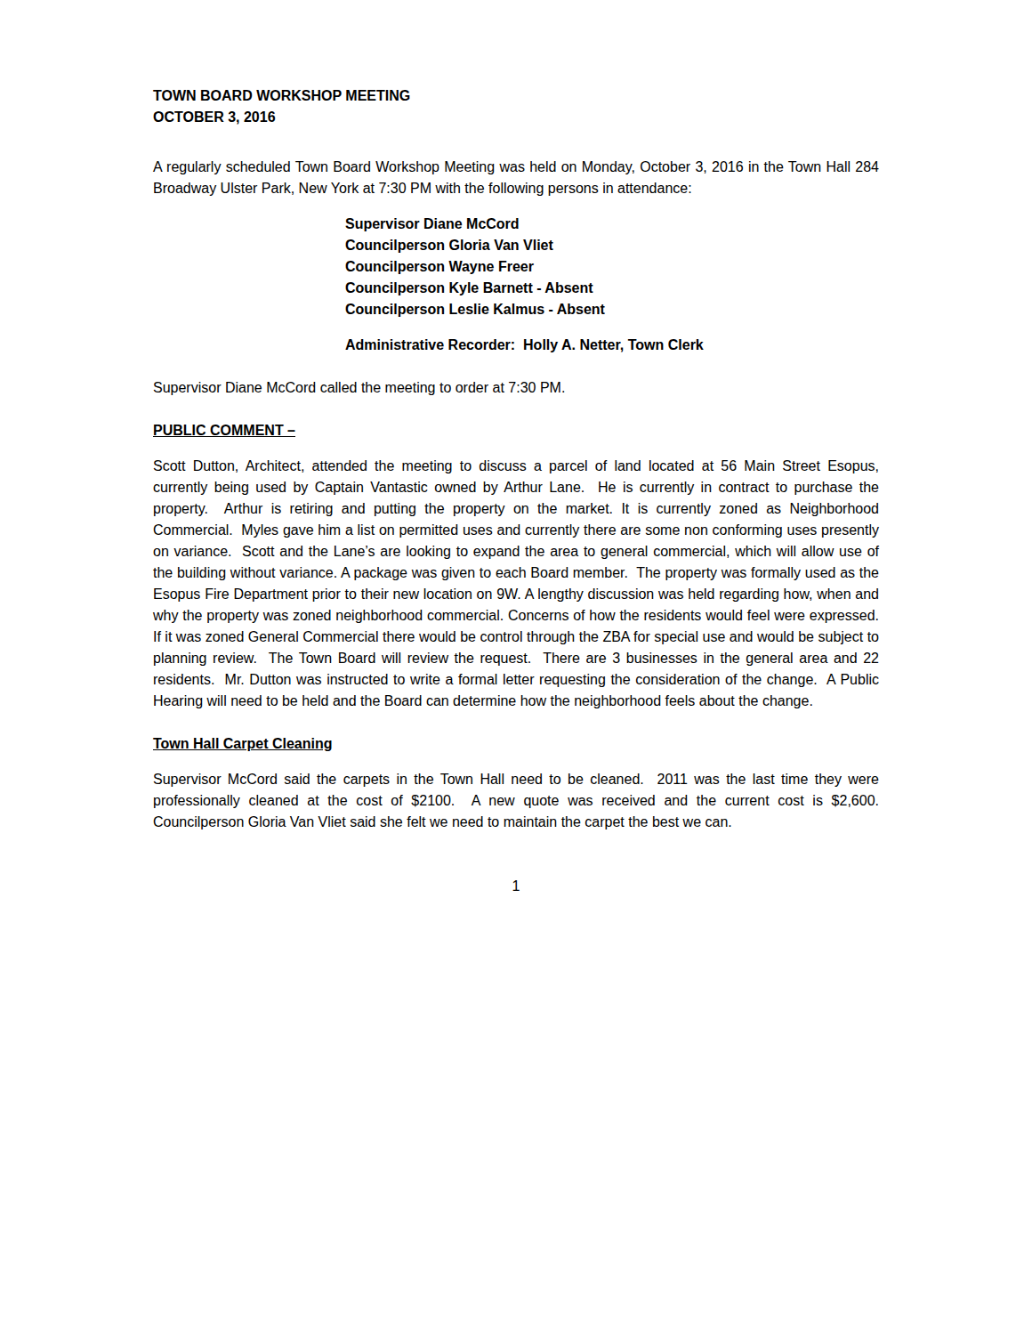TOWN BOARD WORKSHOP MEETING
OCTOBER 3, 2016
A regularly scheduled Town Board Workshop Meeting was held on Monday, October 3, 2016 in the Town Hall 284 Broadway Ulster Park, New York at 7:30 PM with the following persons in attendance:
Supervisor Diane McCord
Councilperson Gloria Van Vliet
Councilperson Wayne Freer
Councilperson Kyle Barnett - Absent
Councilperson Leslie Kalmus - Absent
Administrative Recorder: Holly A. Netter, Town Clerk
Supervisor Diane McCord called the meeting to order at 7:30 PM.
PUBLIC COMMENT –
Scott Dutton, Architect, attended the meeting to discuss a parcel of land located at 56 Main Street Esopus, currently being used by Captain Vantastic owned by Arthur Lane. He is currently in contract to purchase the property. Arthur is retiring and putting the property on the market. It is currently zoned as Neighborhood Commercial. Myles gave him a list on permitted uses and currently there are some non conforming uses presently on variance. Scott and the Lane’s are looking to expand the area to general commercial, which will allow use of the building without variance. A package was given to each Board member. The property was formally used as the Esopus Fire Department prior to their new location on 9W. A lengthy discussion was held regarding how, when and why the property was zoned neighborhood commercial. Concerns of how the residents would feel were expressed. If it was zoned General Commercial there would be control through the ZBA for special use and would be subject to planning review. The Town Board will review the request. There are 3 businesses in the general area and 22 residents. Mr. Dutton was instructed to write a formal letter requesting the consideration of the change. A Public Hearing will need to be held and the Board can determine how the neighborhood feels about the change.
Town Hall Carpet Cleaning
Supervisor McCord said the carpets in the Town Hall need to be cleaned. 2011 was the last time they were professionally cleaned at the cost of $2100. A new quote was received and the current cost is $2,600. Councilperson Gloria Van Vliet said she felt we need to maintain the carpet the best we can.
1